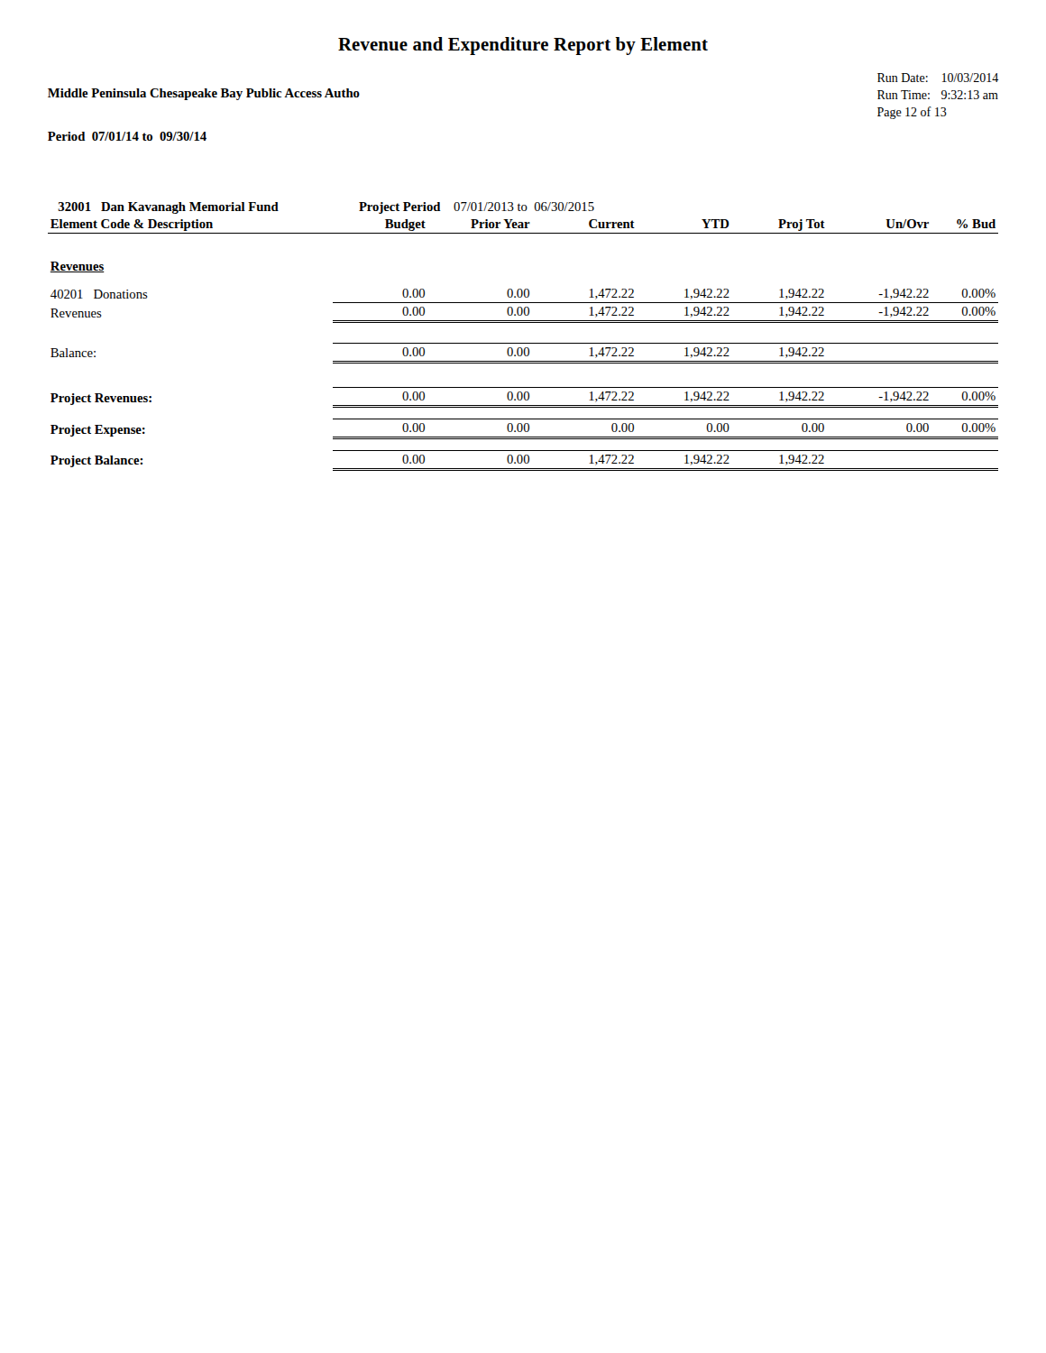Revenue and Expenditure Report by Element
| Run Date: | 10/03/2014 |
| Run Time: | 9:32:13 am |
| Page 12 of 13 |
Middle Peninsula Chesapeake Bay Public Access Autho
Period 07/01/14 to 09/30/14
| 32001 Dan Kavanagh Memorial Fund | Project Period 07/01/2013 to 06/30/2015 | |
| Element Code & Description | Budget | Prior Year | Current | YTD | Proj Tot | Un/Ovr | % Bud |
| Revenues | |
| 40201 Donations | 0.00 | 0.00 | 1,472.22 | 1,942.22 | 1,942.22 | -1,942.22 | 0.00% |
| Revenues | 0.00 | 0.00 | 1,472.22 | 1,942.22 | 1,942.22 | -1,942.22 | 0.00% |
| Balance: | 0.00 | 0.00 | 1,472.22 | 1,942.22 | 1,942.22 | | |
| Project Revenues: | 0.00 | 0.00 | 1,472.22 | 1,942.22 | 1,942.22 | -1,942.22 | 0.00% |
| Project Expense: | 0.00 | 0.00 | 0.00 | 0.00 | 0.00 | 0.00 | 0.00% |
| Project Balance: | 0.00 | 0.00 | 1,472.22 | 1,942.22 | 1,942.22 | | |